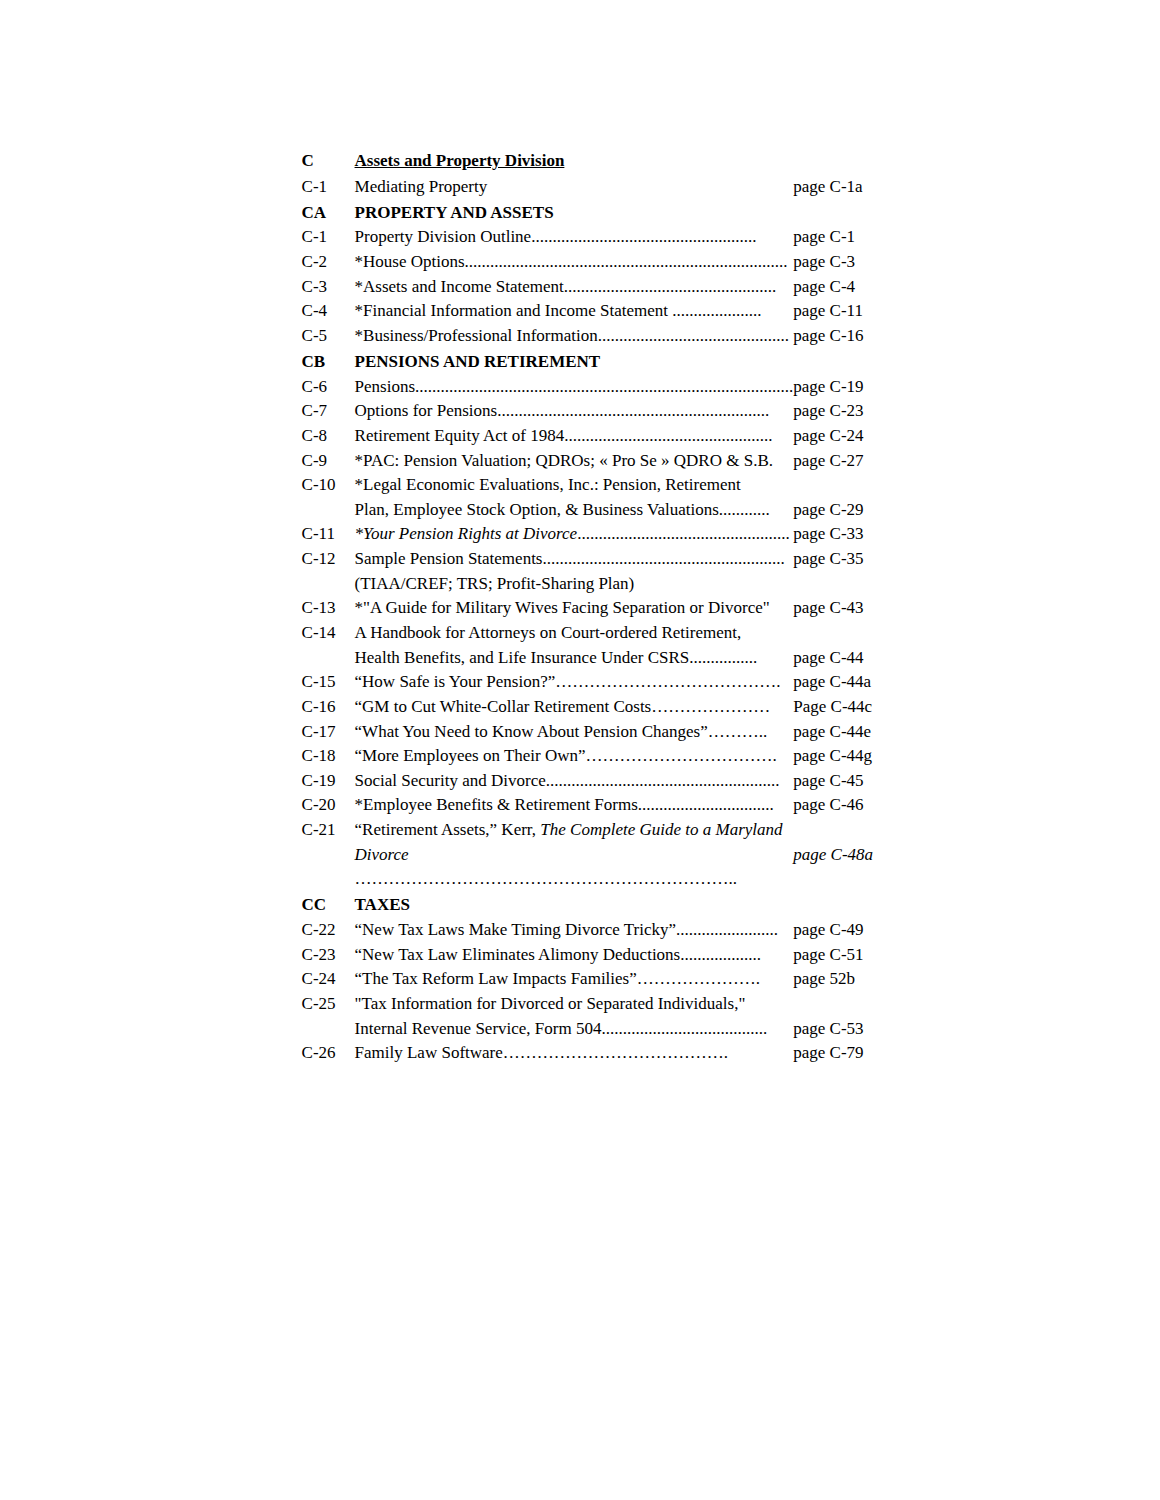| C | Assets and Property Division | |
| C-1 | Mediating Property | page C-1a |
| CA | PROPERTY AND ASSETS | |
| C-1 | Property Division Outline..................................................... | page C-1 |
| C-2 | *House Options............................................................................ | page C-3 |
| C-3 | *Assets and Income Statement.................................................. | page C-4 |
| C-4 | *Financial Information and Income Statement ..................... | page C-11 |
| C-5 | *Business/Professional Information............................................. | page C-16 |
| CB | PENSIONS AND RETIREMENT | |
| C-6 | Pensions......................................................................................... | page C-19 |
| C-7 | Options for Pensions................................................................ | page C-23 |
| C-8 | Retirement Equity Act of 1984................................................. | page C-24 |
| C-9 | *PAC: Pension Valuation; QDROs; « Pro Se » QDRO & S.B. | page C-27 |
| C-10 | *Legal Economic Evaluations, Inc.: Pension, Retirement Plan, Employee Stock Option, & Business Valuations............ | page C-29 |
| C-11 | *Your Pension Rights at Divorce .................................................. | page C-33 |
| C-12 | Sample Pension Statements......................................................... (TIAA/CREF; TRS; Profit-Sharing Plan) | page C-35 |
| C-13 | *"A Guide for Military Wives Facing Separation or Divorce" | page C-43 |
| C-14 | A Handbook for Attorneys on Court-ordered Retirement, Health Benefits, and Life Insurance Under CSRS................ | page C-44 |
| C-15 | “How Safe is Your Pension?”…………………………………. | page C-44a |
| C-16 | “GM to Cut White-Collar Retirement Costs………………… | Page C-44c |
| C-17 | “What You Need to Know About Pension Changes”……….. | page C-44e |
| C-18 | “More Employees on Their Own”……………………………. | page C-44g |
| C-19 | Social Security and Divorce....................................................... | page C-45 |
| C-20 | *Employee Benefits & Retirement Forms................................ | page C-46 |
| C-21 | “Retirement Assets,” Kerr, The Complete Guide to a Maryland Divorce ………………………………………………………….. | page C-48a |
| CC | TAXES | |
| C-22 | “New Tax Laws Make Timing Divorce Tricky”........................ | page C-49 |
| C-23 | “New Tax Law Eliminates Alimony Deductions................... | page C-51 |
| C-24 | “The Tax Reform Law Impacts Families”…………………. | page 52b |
| C-25 | "Tax Information for Divorced or Separated Individuals," Internal Revenue Service, Form 504....................................... | page C-53 |
| C-26 | Family Law Software…………………………………. | page C-79 |